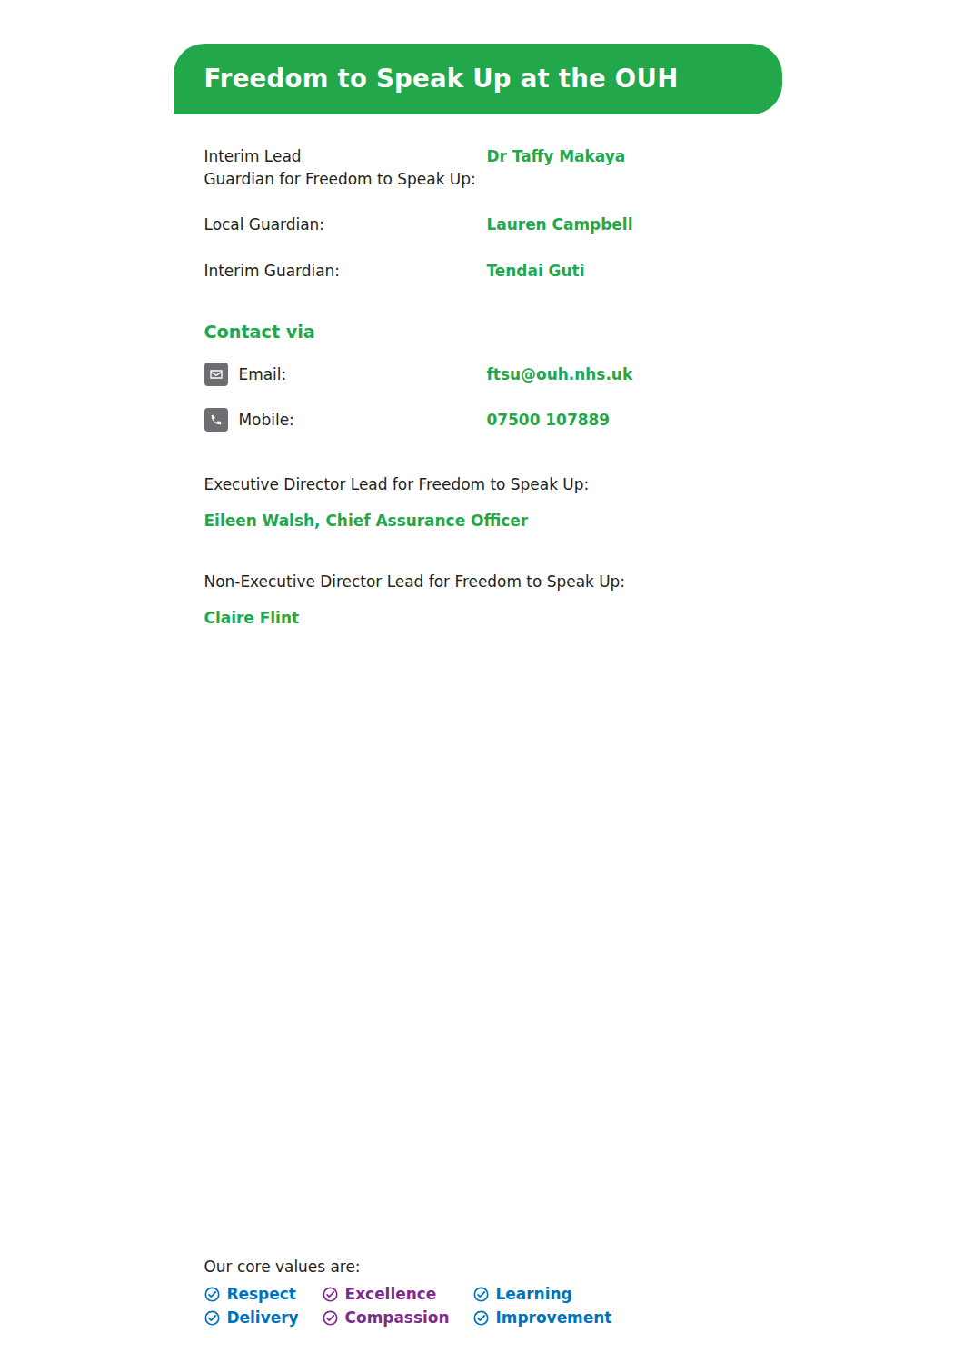Freedom to Speak Up at the OUH
Interim Lead
Guardian for Freedom to Speak Up:
Dr Taffy Makaya
Local Guardian:
Lauren Campbell
Interim Guardian:
Tendai Guti
Contact via
Email:
ftsu@ouh.nhs.uk
Mobile:
07500 107889
Executive Director Lead for Freedom to Speak Up:
Eileen Walsh, Chief Assurance Officer
Non-Executive Director Lead for Freedom to Speak Up:
Claire Flint
Our core values are:
Respect
Excellence
Learning
Delivery
Compassion
Improvement